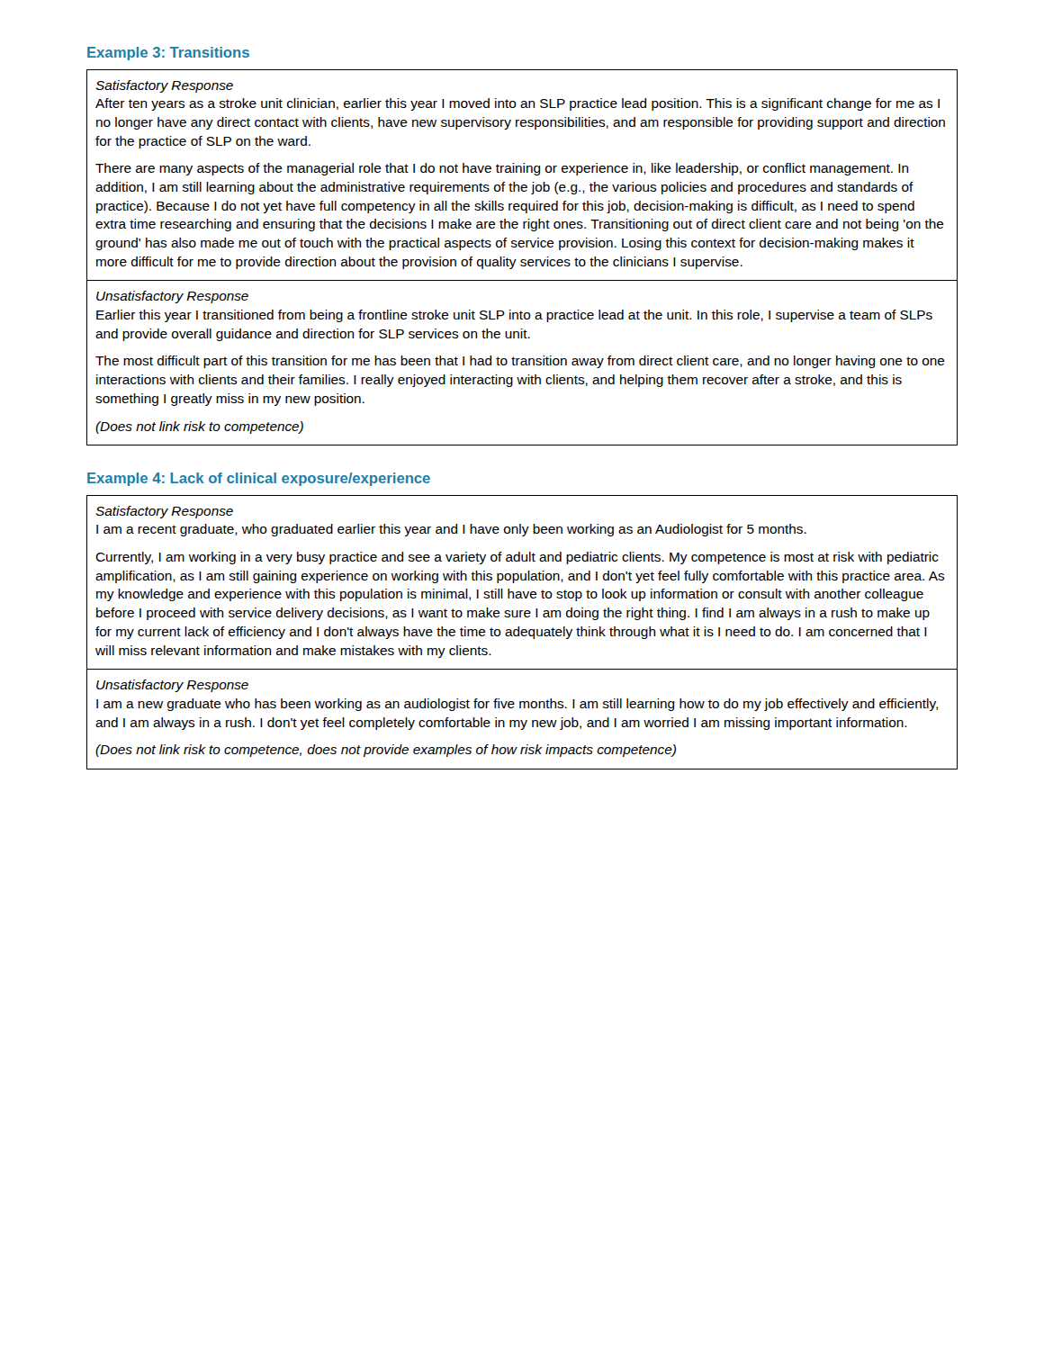Example 3: Transitions
| Satisfactory Response After ten years as a stroke unit clinician, earlier this year I moved into an SLP practice lead position. This is a significant change for me as I no longer have any direct contact with clients, have new supervisory responsibilities, and am responsible for providing support and direction for the practice of SLP on the ward. There are many aspects of the managerial role that I do not have training or experience in, like leadership, or conflict management. In addition, I am still learning about the administrative requirements of the job (e.g., the various policies and procedures and standards of practice). Because I do not yet have full competency in all the skills required for this job, decision-making is difficult, as I need to spend extra time researching and ensuring that the decisions I make are the right ones. Transitioning out of direct client care and not being 'on the ground' has also made me out of touch with the practical aspects of service provision. Losing this context for decision-making makes it more difficult for me to provide direction about the provision of quality services to the clinicians I supervise. |
| Unsatisfactory Response Earlier this year I transitioned from being a frontline stroke unit SLP into a practice lead at the unit. In this role, I supervise a team of SLPs and provide overall guidance and direction for SLP services on the unit. The most difficult part of this transition for me has been that I had to transition away from direct client care, and no longer having one to one interactions with clients and their families. I really enjoyed interacting with clients, and helping them recover after a stroke, and this is something I greatly miss in my new position. (Does not link risk to competence) |
Example 4: Lack of clinical exposure/experience
| Satisfactory Response I am a recent graduate, who graduated earlier this year and I have only been working as an Audiologist for 5 months. Currently, I am working in a very busy practice and see a variety of adult and pediatric clients. My competence is most at risk with pediatric amplification, as I am still gaining experience on working with this population, and I don't yet feel fully comfortable with this practice area. As my knowledge and experience with this population is minimal, I still have to stop to look up information or consult with another colleague before I proceed with service delivery decisions, as I want to make sure I am doing the right thing. I find I am always in a rush to make up for my current lack of efficiency and I don't always have the time to adequately think through what it is I need to do. I am concerned that I will miss relevant information and make mistakes with my clients. |
| Unsatisfactory Response I am a new graduate who has been working as an audiologist for five months. I am still learning how to do my job effectively and efficiently, and I am always in a rush. I don't yet feel completely comfortable in my new job, and I am worried I am missing important information. (Does not link risk to competence, does not provide examples of how risk impacts competence) |